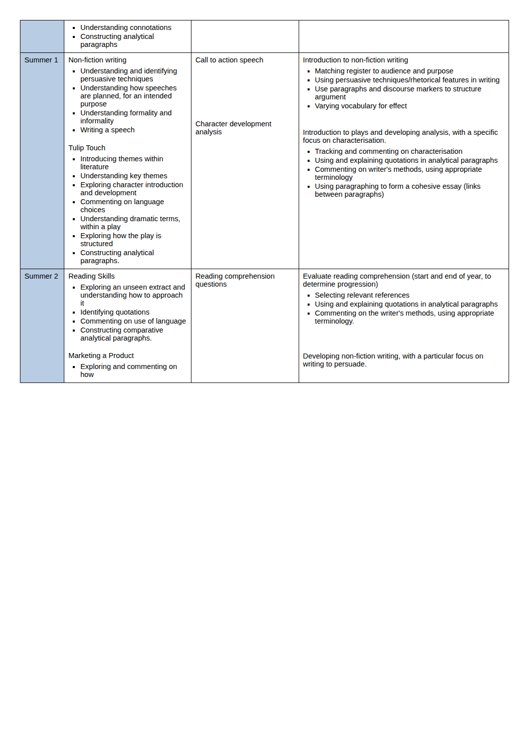| | Understanding connotations Constructing analytical paragraphs | | |
| Summer 1 | Non-fiction writing Understanding and identifying persuasive techniques Understanding how speeches are planned, for an intended purpose Understanding formality and informality Writing a speech Tulip Touch Introducing themes within literature Understanding key themes Exploring character introduction and development Commenting on language choices Understanding dramatic terms, within a play Exploring how the play is structured Constructing analytical paragraphs. | Call to action speech Character development analysis | Introduction to non-fiction writing Matching register to audience and purpose Using persuasive techniques/rhetorical features in writing Use paragraphs and discourse markers to structure argument Varying vocabulary for effect Introduction to plays and developing analysis, with a specific focus on characterisation. Tracking and commenting on characterisation Using and explaining quotations in analytical paragraphs Commenting on writer's methods, using appropriate terminology Using paragraphing to form a cohesive essay (links between paragraphs) |
| Summer 2 | Reading Skills Exploring an unseen extract and understanding how to approach it Identifying quotations Commenting on use of language Constructing comparative analytical paragraphs. Marketing a Product Exploring and commenting on how | Reading comprehension questions | Evaluate reading comprehension (start and end of year, to determine progression) Selecting relevant references Using and explaining quotations in analytical paragraphs Commenting on the writer's methods, using appropriate terminology. Developing non-fiction writing, with a particular focus on writing to persuade. |